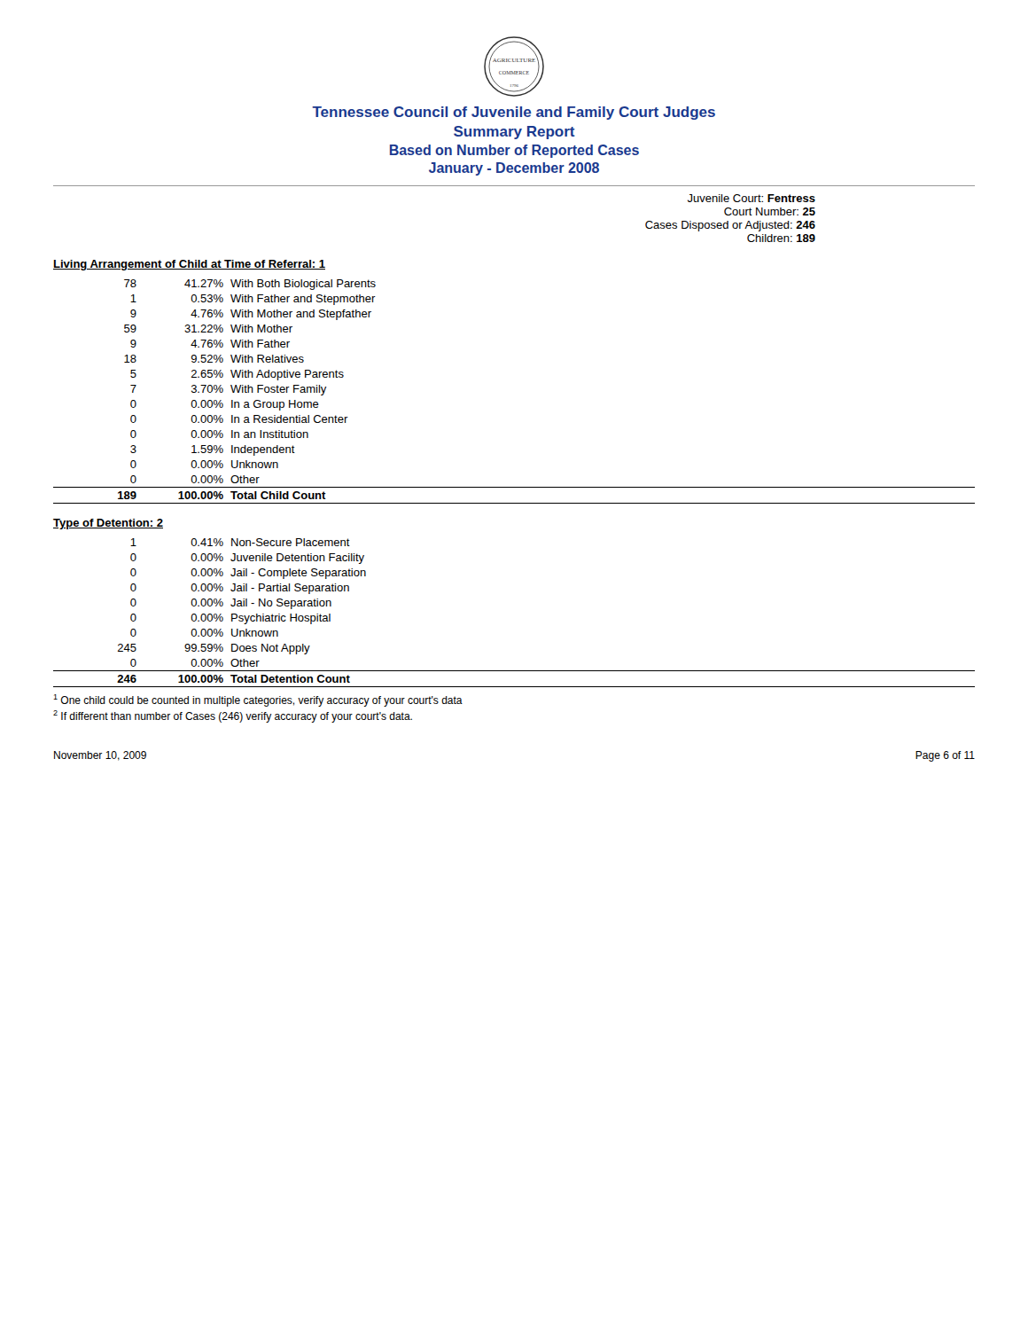Tennessee Council of Juvenile and Family Court Judges
Summary Report
Based on Number of Reported Cases
January - December 2008
Juvenile Court: Fentress
Court Number: 25
Cases Disposed or Adjusted: 246
Children: 189
Living Arrangement of Child at Time of Referral: 1
| 78 | 41.27% | With Both Biological Parents |
| 1 | 0.53% | With Father and Stepmother |
| 9 | 4.76% | With Mother and Stepfather |
| 59 | 31.22% | With Mother |
| 9 | 4.76% | With Father |
| 18 | 9.52% | With Relatives |
| 5 | 2.65% | With Adoptive Parents |
| 7 | 3.70% | With Foster Family |
| 0 | 0.00% | In a Group Home |
| 0 | 0.00% | In a Residential Center |
| 0 | 0.00% | In an Institution |
| 3 | 1.59% | Independent |
| 0 | 0.00% | Unknown |
| 0 | 0.00% | Other |
| 189 | 100.00% | Total Child Count |
Type of Detention: 2
| 1 | 0.41% | Non-Secure Placement |
| 0 | 0.00% | Juvenile Detention Facility |
| 0 | 0.00% | Jail - Complete Separation |
| 0 | 0.00% | Jail - Partial Separation |
| 0 | 0.00% | Jail - No Separation |
| 0 | 0.00% | Psychiatric Hospital |
| 0 | 0.00% | Unknown |
| 245 | 99.59% | Does Not Apply |
| 0 | 0.00% | Other |
| 246 | 100.00% | Total Detention Count |
1 One child could be counted in multiple categories, verify accuracy of your court's data
2 If different than number of Cases (246) verify accuracy of your court's data.
November 10, 2009 Page 6 of 11